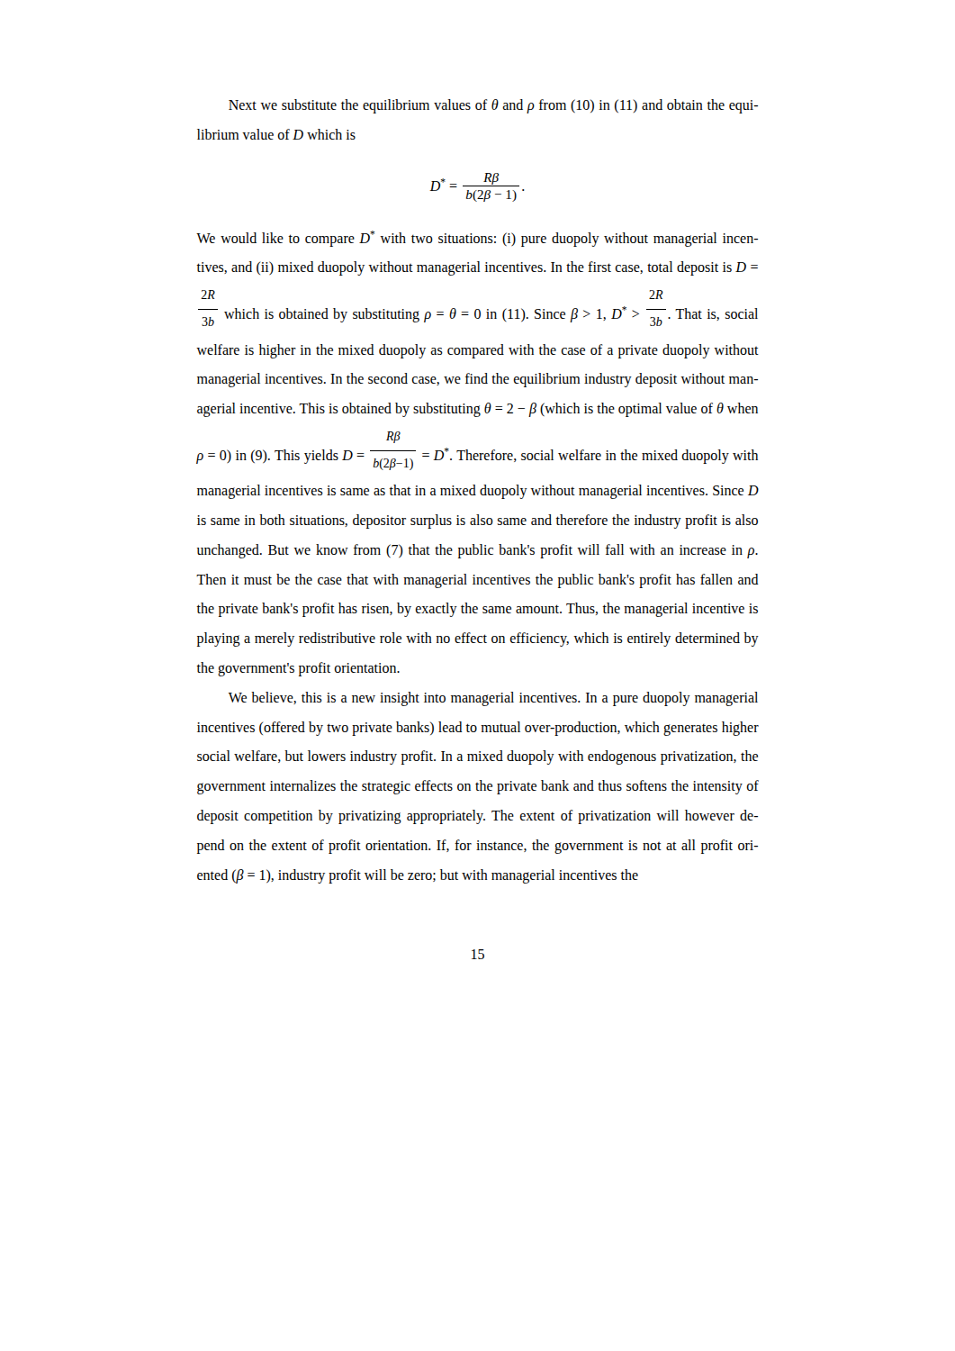Next we substitute the equilibrium values of θ and ρ from (10) in (11) and obtain the equilibrium value of D which is
D* = Rβ b(2β − 1).
We would like to compare D* with two situations: (i) pure duopoly without managerial incentives, and (ii) mixed duopoly without managerial incentives. In the first case, total deposit is D = 2R 3b which is obtained by substituting ρ = θ = 0 in (11). Since β > 1, D* > 2R 3b. That is, social welfare is higher in the mixed duopoly as compared with the case of a private duopoly without managerial incentives. In the second case, we find the equilibrium industry deposit without managerial incentive. This is obtained by substituting θ = 2 − β (which is the optimal value of θ when ρ = 0) in (9). This yields D = Rβ b(2β−1) = D*. Therefore, social welfare in the mixed duopoly with managerial incentives is same as that in a mixed duopoly without managerial incentives. Since D is same in both situations, depositor surplus is also same and therefore the industry profit is also unchanged. But we know from (7) that the public bank's profit will fall with an increase in ρ. Then it must be the case that with managerial incentives the public bank's profit has fallen and the private bank's profit has risen, by exactly the same amount. Thus, the managerial incentive is playing a merely redistributive role with no effect on efficiency, which is entirely determined by the government's profit orientation.
We believe, this is a new insight into managerial incentives. In a pure duopoly managerial incentives (offered by two private banks) lead to mutual over-production, which generates higher social welfare, but lowers industry profit. In a mixed duopoly with endogenous privatization, the government internalizes the strategic effects on the private bank and thus softens the intensity of deposit competition by privatizing appropriately. The extent of privatization will however depend on the extent of profit orientation. If, for instance, the government is not at all profit oriented (β = 1), industry profit will be zero; but with managerial incentives the
15